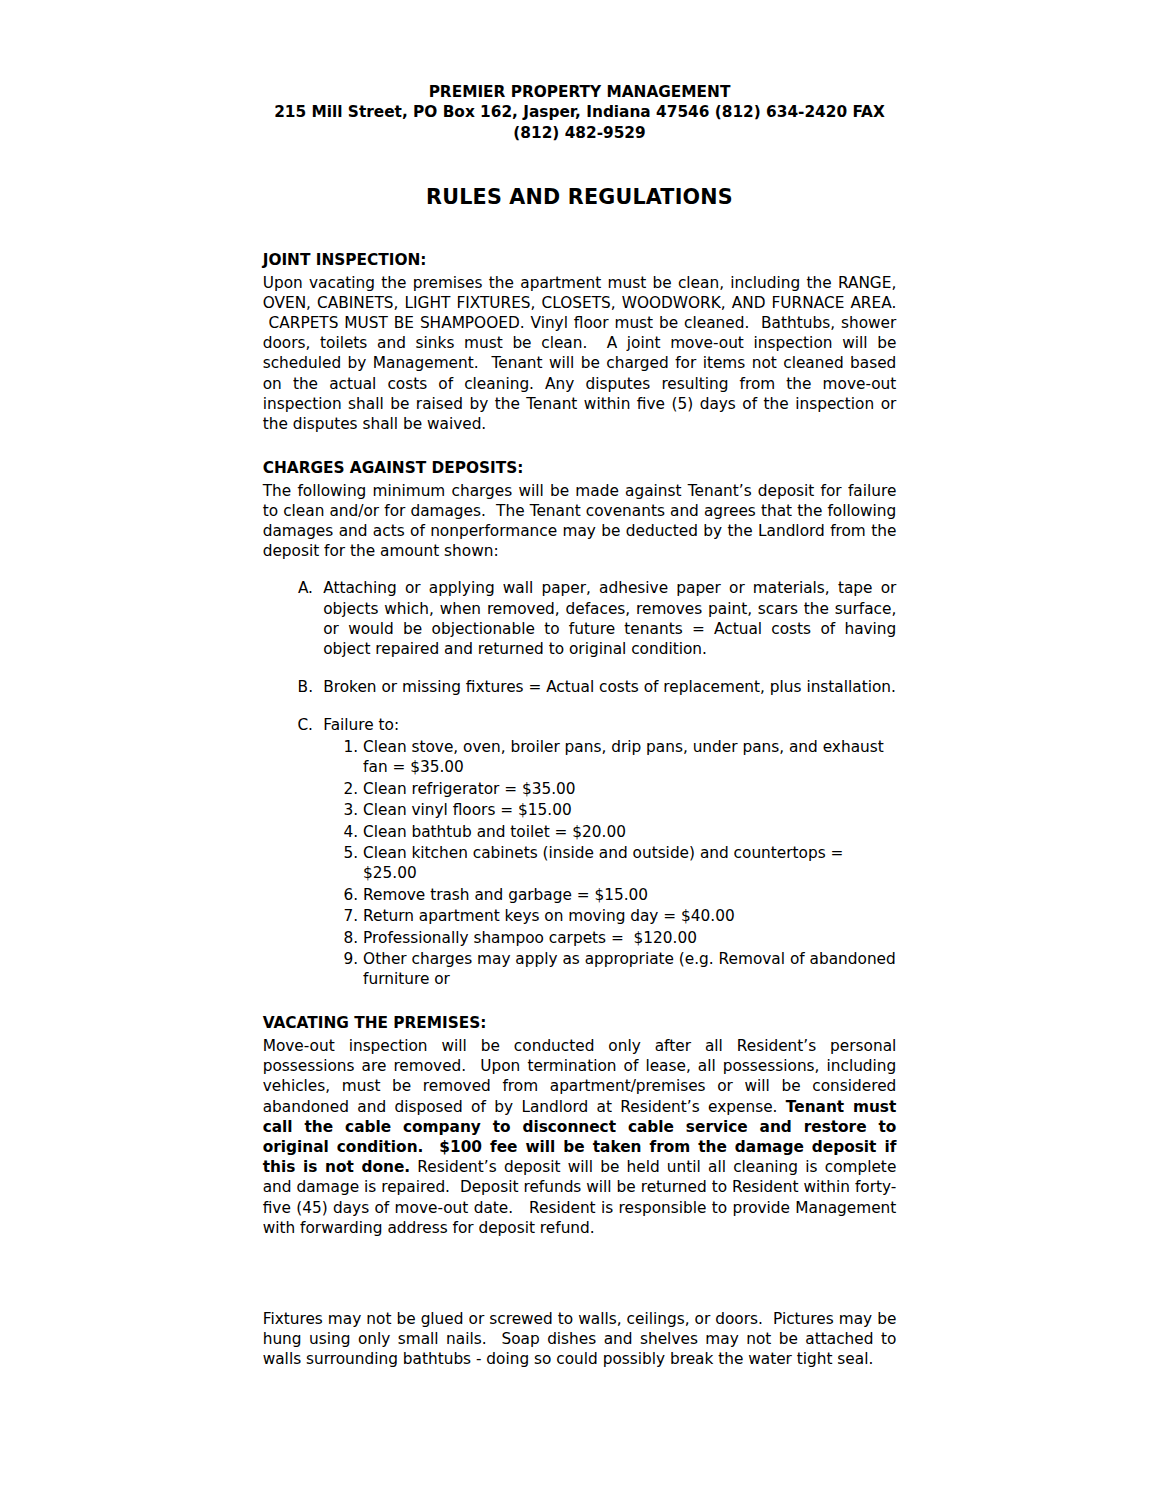PREMIER PROPERTY MANAGEMENT
215 Mill Street, PO Box 162, Jasper, Indiana 47546 (812) 634-2420 FAX (812) 482-9529
RULES AND REGULATIONS
JOINT INSPECTION:
Upon vacating the premises the apartment must be clean, including the RANGE, OVEN, CABINETS, LIGHT FIXTURES, CLOSETS, WOODWORK, AND FURNACE AREA. CARPETS MUST BE SHAMPOOED. Vinyl floor must be cleaned. Bathtubs, shower doors, toilets and sinks must be clean. A joint move-out inspection will be scheduled by Management. Tenant will be charged for items not cleaned based on the actual costs of cleaning. Any disputes resulting from the move-out inspection shall be raised by the Tenant within five (5) days of the inspection or the disputes shall be waived.
CHARGES AGAINST DEPOSITS:
The following minimum charges will be made against Tenant’s deposit for failure to clean and/or for damages. The Tenant covenants and agrees that the following damages and acts of nonperformance may be deducted by the Landlord from the deposit for the amount shown:
Attaching or applying wall paper, adhesive paper or materials, tape or objects which, when removed, defaces, removes paint, scars the surface, or would be objectionable to future tenants = Actual costs of having object repaired and returned to original condition.
Broken or missing fixtures = Actual costs of replacement, plus installation.
Failure to:
Clean stove, oven, broiler pans, drip pans, under pans, and exhaust fan = $35.00
Clean refrigerator = $35.00
Clean vinyl floors = $15.00
Clean bathtub and toilet = $20.00
Clean kitchen cabinets (inside and outside) and countertops = $25.00
Remove trash and garbage = $15.00
Return apartment keys on moving day = $40.00
Professionally shampoo carpets = $120.00
Other charges may apply as appropriate (e.g. Removal of abandoned furniture or
VACATING THE PREMISES:
Move-out inspection will be conducted only after all Resident’s personal possessions are removed. Upon termination of lease, all possessions, including vehicles, must be removed from apartment/premises or will be considered abandoned and disposed of by Landlord at Resident’s expense. Tenant must call the cable company to disconnect cable service and restore to original condition. $100 fee will be taken from the damage deposit if this is not done. Resident’s deposit will be held until all cleaning is complete and damage is repaired. Deposit refunds will be returned to Resident within forty-five (45) days of move-out date. Resident is responsible to provide Management with forwarding address for deposit refund.
Fixtures may not be glued or screwed to walls, ceilings, or doors. Pictures may be hung using only small nails. Soap dishes and shelves may not be attached to walls surrounding bathtubs - doing so could possibly break the water tight seal.